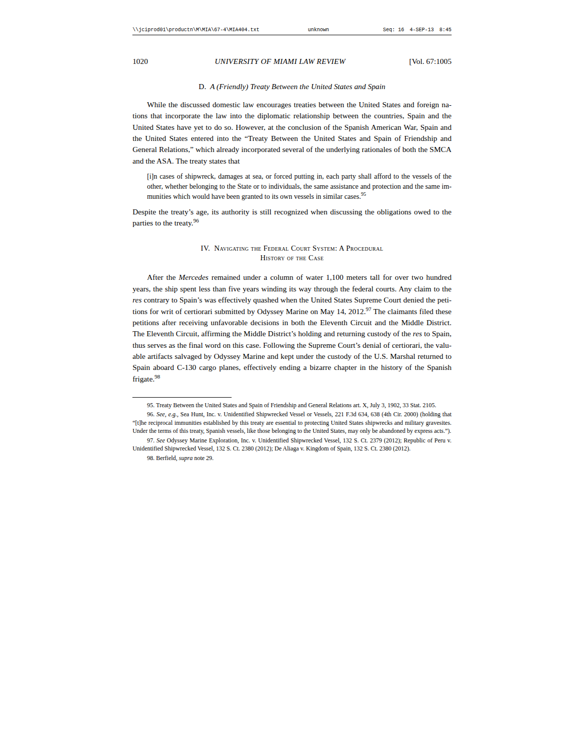\\jciprod01\productn\M\MIA\67-4\MIA404.txt unknown Seq: 16 4-SEP-13 8:45
1020 UNIVERSITY OF MIAMI LAW REVIEW [Vol. 67:1005
D. A (Friendly) Treaty Between the United States and Spain
While the discussed domestic law encourages treaties between the United States and foreign nations that incorporate the law into the diplomatic relationship between the countries, Spain and the United States have yet to do so. However, at the conclusion of the Spanish American War, Spain and the United States entered into the “Treaty Between the United States and Spain of Friendship and General Relations,” which already incorporated several of the underlying rationales of both the SMCA and the ASA. The treaty states that
[i]n cases of shipwreck, damages at sea, or forced putting in, each party shall afford to the vessels of the other, whether belonging to the State or to individuals, the same assistance and protection and the same immunities which would have been granted to its own vessels in similar cases.95
Despite the treaty’s age, its authority is still recognized when discussing the obligations owed to the parties to the treaty.96
IV. Navigating the Federal Court System: A Procedural
History of the Case
After the Mercedes remained under a column of water 1,100 meters tall for over two hundred years, the ship spent less than five years winding its way through the federal courts. Any claim to the res contrary to Spain’s was effectively quashed when the United States Supreme Court denied the petitions for writ of certiorari submitted by Odyssey Marine on May 14, 2012.97 The claimants filed these petitions after receiving unfavorable decisions in both the Eleventh Circuit and the Middle District. The Eleventh Circuit, affirming the Middle District’s holding and returning custody of the res to Spain, thus serves as the final word on this case. Following the Supreme Court’s denial of certiorari, the valuable artifacts salvaged by Odyssey Marine and kept under the custody of the U.S. Marshal returned to Spain aboard C-130 cargo planes, effectively ending a bizarre chapter in the history of the Spanish frigate.98
95. Treaty Between the United States and Spain of Friendship and General Relations art. X, July 3, 1902, 33 Stat. 2105.
96. See, e.g., Sea Hunt, Inc. v. Unidentified Shipwrecked Vessel or Vessels, 221 F.3d 634, 638 (4th Cir. 2000) (holding that “[t]he reciprocal immunities established by this treaty are essential to protecting United States shipwrecks and military gravesites. Under the terms of this treaty, Spanish vessels, like those belonging to the United States, may only be abandoned by express acts.”).
97. See Odyssey Marine Exploration, Inc. v. Unidentified Shipwrecked Vessel, 132 S. Ct. 2379 (2012); Republic of Peru v. Unidentified Shipwrecked Vessel, 132 S. Ct. 2380 (2012); De Aliaga v. Kingdom of Spain, 132 S. Ct. 2380 (2012).
98. Berfield, supra note 29.